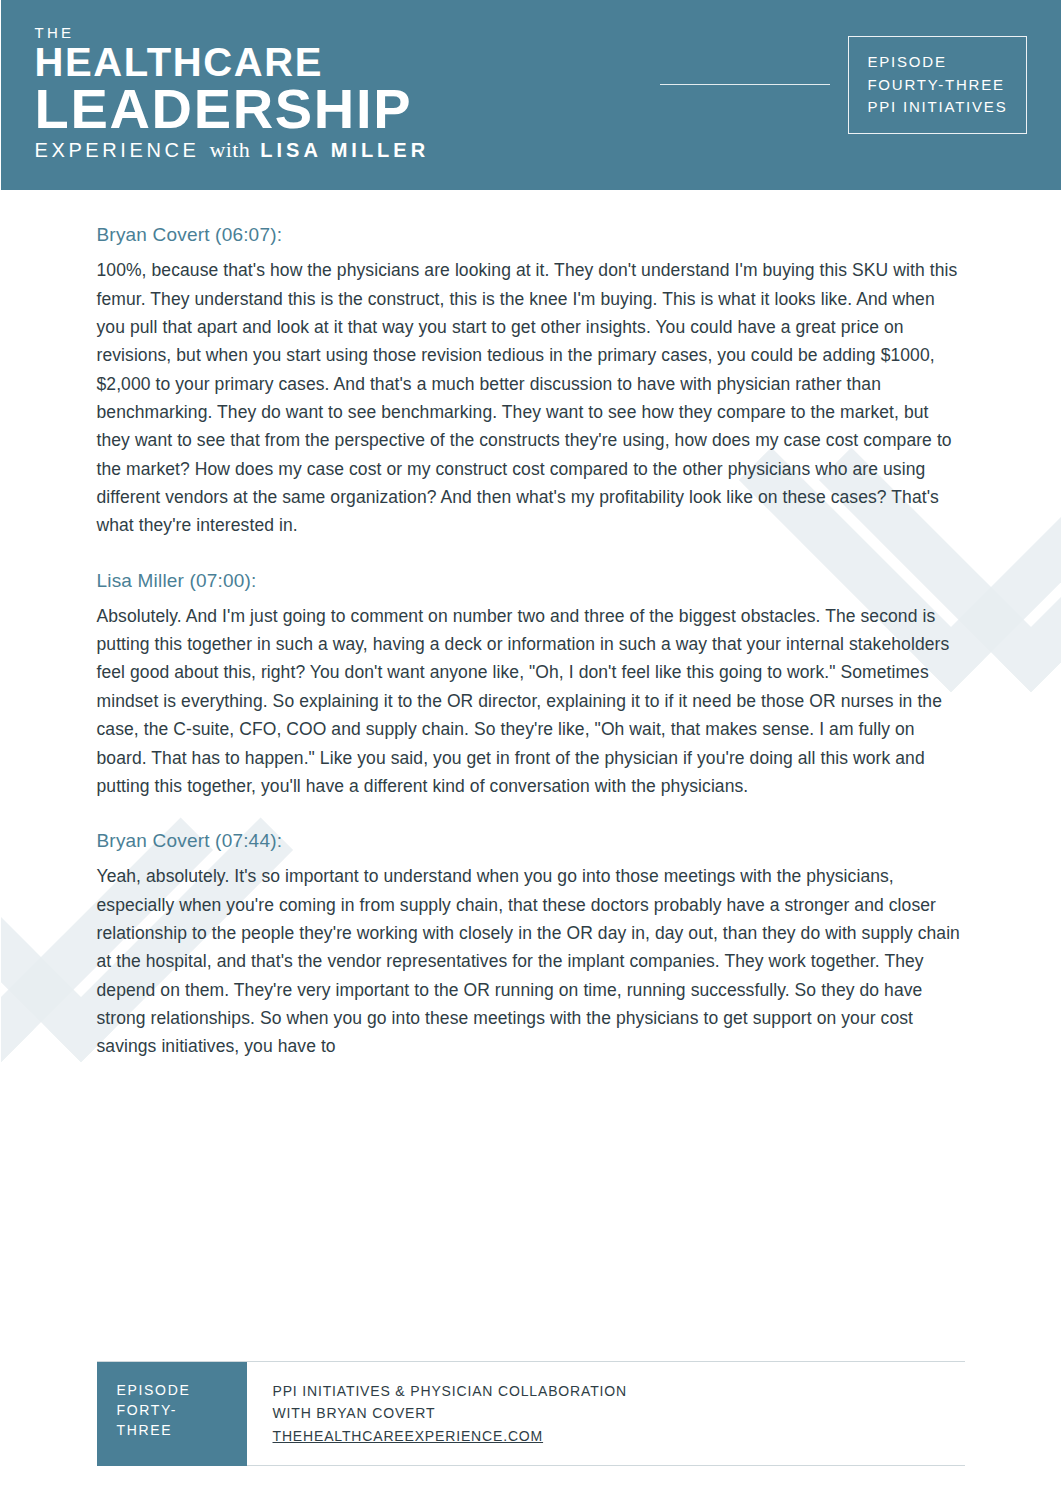THE HEALTHCARE LEADERSHIP EXPERIENCE with LISA MILLER
EPISODE
FOURTY-THREE
PPI INITIATIVES
Bryan Covert (06:07):
100%, because that's how the physicians are looking at it. They don't understand I'm buying this SKU with this femur. They understand this is the construct, this is the knee I'm buying. This is what it looks like. And when you pull that apart and look at it that way you start to get other insights. You could have a great price on revisions, but when you start using those revision tedious in the primary cases, you could be adding $1000, $2,000 to your primary cases. And that's a much better discussion to have with physician rather than benchmarking. They do want to see benchmarking. They want to see how they compare to the market, but they want to see that from the perspective of the constructs they're using, how does my case cost compare to the market? How does my case cost or my construct cost compared to the other physicians who are using different vendors at the same organization? And then what's my profitability look like on these cases? That's what they're interested in.
Lisa Miller (07:00):
Absolutely. And I'm just going to comment on number two and three of the biggest obstacles. The second is putting this together in such a way, having a deck or information in such a way that your internal stakeholders feel good about this, right? You don't want anyone like, "Oh, I don't feel like this going to work." Sometimes mindset is everything. So explaining it to the OR director, explaining it to if it need be those OR nurses in the case, the C-suite, CFO, COO and supply chain. So they're like, "Oh wait, that makes sense. I am fully on board. That has to happen." Like you said, you get in front of the physician if you're doing all this work and putting this together, you'll have a different kind of conversation with the physicians.
Bryan Covert (07:44):
Yeah, absolutely. It's so important to understand when you go into those meetings with the physicians, especially when you're coming in from supply chain, that these doctors probably have a stronger and closer relationship to the people they're working with closely in the OR day in, day out, than they do with supply chain at the hospital, and that's the vendor representatives for the implant companies. They work together. They depend on them. They're very important to the OR running on time, running successfully. So they do have strong relationships. So when you go into these meetings with the physicians to get support on your cost savings initiatives, you have to
EPISODE
FORTY-
THREE
PPI INITIATIVES & PHYSICIAN COLLABORATION
WITH BRYAN COVERT
THEHEALTHCAREEXPERIENCE.COM